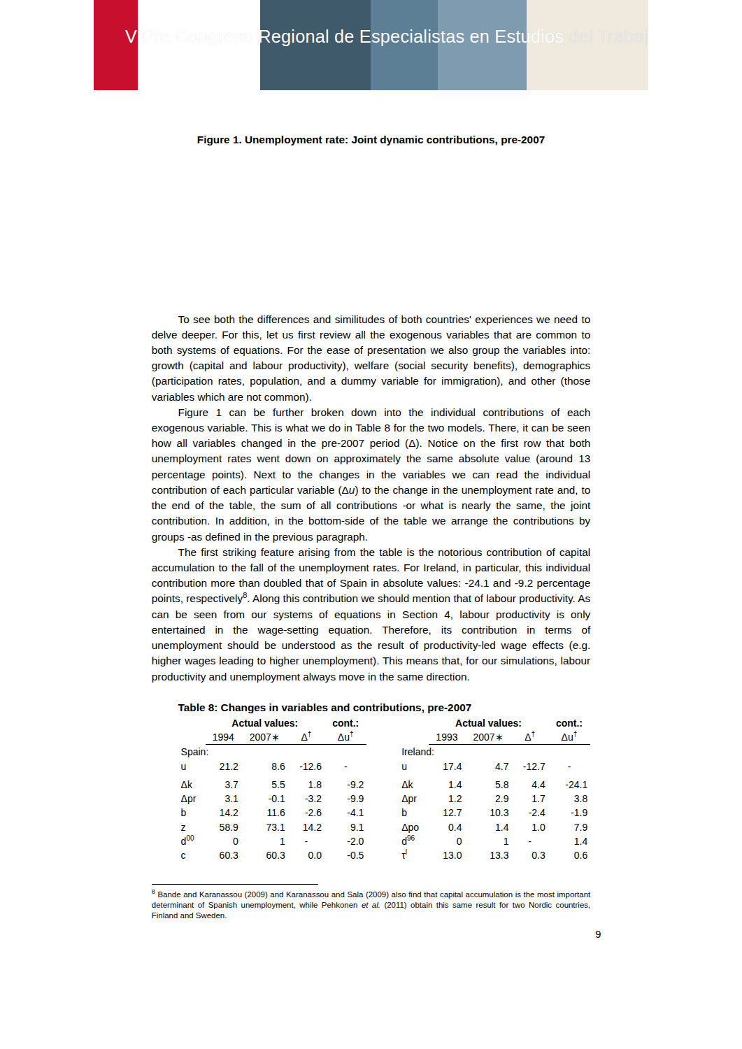V Pre Congreso Regional de Especialistas en Estudios del Trabajo
Figure 1. Unemployment rate: Joint dynamic contributions, pre-2007
To see both the differences and similitudes of both countries' experiences we need to delve deeper. For this, let us first review all the exogenous variables that are common to both systems of equations. For the ease of presentation we also group the variables into: growth (capital and labour productivity), welfare (social security benefits), demographics (participation rates, population, and a dummy variable for immigration), and other (those variables which are not common).
Figure 1 can be further broken down into the individual contributions of each exogenous variable. This is what we do in Table 8 for the two models. There, it can be seen how all variables changed in the pre-2007 period (Δ). Notice on the first row that both unemployment rates went down on approximately the same absolute value (around 13 percentage points). Next to the changes in the variables we can read the individual contribution of each particular variable (Δu) to the change in the unemployment rate and, to the end of the table, the sum of all contributions -or what is nearly the same, the joint contribution. In addition, in the bottom-side of the table we arrange the contributions by groups -as defined in the previous paragraph.
The first striking feature arising from the table is the notorious contribution of capital accumulation to the fall of the unemployment rates. For Ireland, in particular, this individual contribution more than doubled that of Spain in absolute values: -24.1 and -9.2 percentage points, respectively8. Along this contribution we should mention that of labour productivity. As can be seen from our systems of equations in Section 4, labour productivity is only entertained in the wage-setting equation. Therefore, its contribution in terms of unemployment should be understood as the result of productivity-led wage effects (e.g. higher wages leading to higher unemployment). This means that, for our simulations, labour productivity and unemployment always move in the same direction.
Table 8: Changes in variables and contributions, pre-2007
| | Actual values: | cont.: | | | Actual values: | cont.: |
| | 1994 | 2007∗ | Δ † | Δu † | | | 1993 | 2007∗ | Δ † | Δu † |
| Spain: | | Ireland: |
| u | 21.2 | 8.6 | -12.6 | - | | u | 17.4 | 4.7 | -12.7 | - |
| Δk | 3.7 | 5.5 | 1.8 | -9.2 | | Δk | 1.4 | 5.8 | 4.4 | -24.1 |
| Δpr | 3.1 | -0.1 | -3.2 | -9.9 | | Δpr | 1.2 | 2.9 | 1.7 | 3.8 |
| b | 14.2 | 11.6 | -2.6 | -4.1 | | b | 12.7 | 10.3 | -2.4 | -1.9 |
| z | 58.9 | 73.1 | 14.2 | 9.1 | | Δpo | 0.4 | 1.4 | 1.0 | 7.9 |
| d 00 | 0 | 1 | - | -2.0 | | d 96 | 0 | 1 | - | 1.4 |
| c | 60.3 | 60.3 | 0.0 | -0.5 | | τ l | 13.0 | 13.3 | 0.3 | 0.6 |
8 Bande and Karanassou (2009) and Karanassou and Sala (2009) also find that capital accumulation is the most important determinant of Spanish unemployment, while Pehkonen et al. (2011) obtain this same result for two Nordic countries, Finland and Sweden.
9